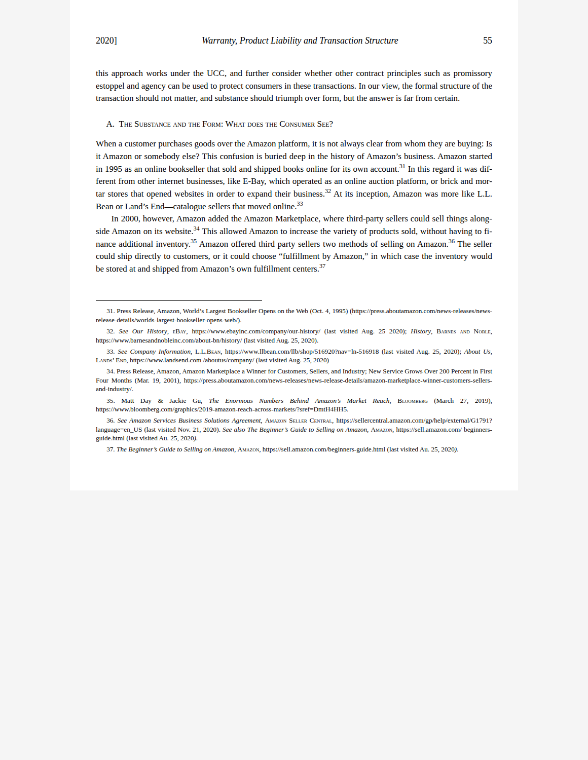2020] Warranty, Product Liability and Transaction Structure 55
this approach works under the UCC, and further consider whether other contract principles such as promissory estoppel and agency can be used to protect consumers in these transactions. In our view, the formal structure of the transaction should not matter, and substance should triumph over form, but the answer is far from certain.
A. The Substance and the Form: What does the Consumer See?
When a customer purchases goods over the Amazon platform, it is not always clear from whom they are buying: Is it Amazon or somebody else? This confusion is buried deep in the history of Amazon’s business. Amazon started in 1995 as an online bookseller that sold and shipped books online for its own account.31 In this regard it was different from other internet businesses, like E-Bay, which operated as an online auction platform, or brick and mortar stores that opened websites in order to expand their business.32 At its inception, Amazon was more like L.L. Bean or Land’s End—catalogue sellers that moved online.33
In 2000, however, Amazon added the Amazon Marketplace, where third-party sellers could sell things alongside Amazon on its website.34 This allowed Amazon to increase the variety of products sold, without having to finance additional inventory.35 Amazon offered third party sellers two methods of selling on Amazon.36 The seller could ship directly to customers, or it could choose “fulfillment by Amazon,” in which case the inventory would be stored at and shipped from Amazon’s own fulfillment centers.37
31. Press Release, Amazon, World’s Largest Bookseller Opens on the Web (Oct. 4, 1995) (https://press.aboutamazon.com/news-releases/news-release-details/worlds-largest-bookseller-opens-web/).
32. See Our History, eBay, https://www.ebayinc.com/company/our-history/ (last visited Aug. 25 2020); History, Barnes and Noble, https://www.barnesandnobleinc.com/about-bn/history/ (last visited Aug. 25, 2020).
33. See Company Information, L.L.Bean, https://www.llbean.com/llb/shop/516920?nav=ln-516918 (last visited Aug. 25, 2020); About Us, Lands’ End, https://www.landsend.com /aboutus/company/ (last visited Aug. 25, 2020)
34. Press Release, Amazon, Amazon Marketplace a Winner for Customers, Sellers, and Industry; New Service Grows Over 200 Percent in First Four Months (Mar. 19, 2001), https://press.aboutamazon.com/news-releases/news-release-details/amazon-marketplace-winner-customers-sellers-and-industry/.
35. Matt Day & Jackie Gu, The Enormous Numbers Behind Amazon’s Market Reach, Bloomberg (March 27, 2019), https://www.bloomberg.com/graphics/2019-amazon-reach-across-markets/?sref=DmtH4HH5.
36. See Amazon Services Business Solutions Agreement, Amazon Seller Central, https://sellercentral.amazon.com/gp/help/external/G1791?language=en_US (last visited Nov. 21, 2020). See also The Beginner’s Guide to Selling on Amazon, Amazon, https://sell.amazon.com/ beginners-guide.html (last visited Au. 25, 2020).
37. The Beginner’s Guide to Selling on Amazon, Amazon, https://sell.amazon.com/beginners-guide.html (last visited Au. 25, 2020).